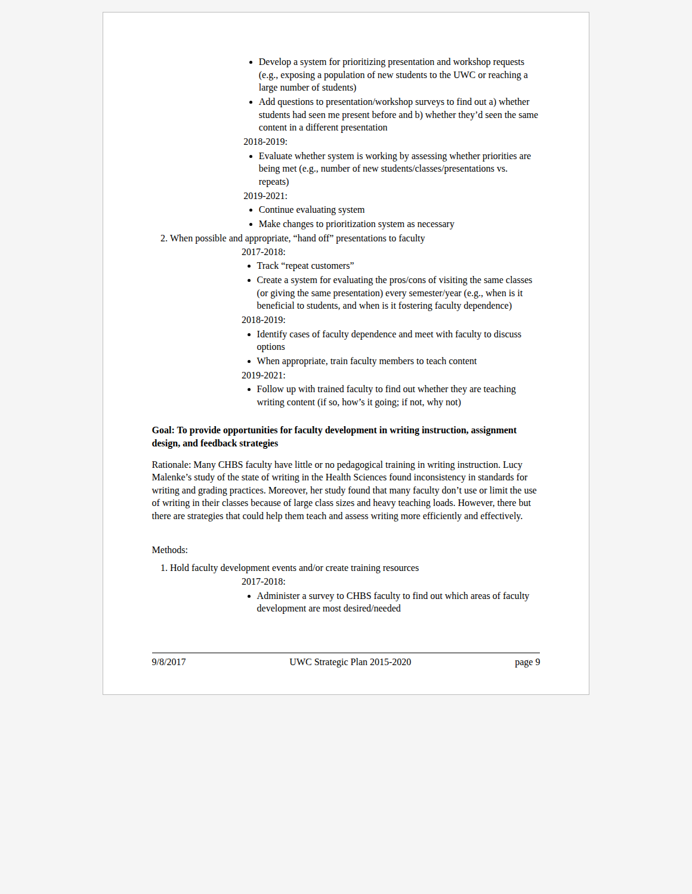Develop a system for prioritizing presentation and workshop requests (e.g., exposing a population of new students to the UWC or reaching a large number of students)
Add questions to presentation/workshop surveys to find out a) whether students had seen me present before and b) whether they’d seen the same content in a different presentation
2018-2019:
Evaluate whether system is working by assessing whether priorities are being met (e.g., number of new students/classes/presentations vs. repeats)
2019-2021:
Continue evaluating system
Make changes to prioritization system as necessary
When possible and appropriate, “hand off” presentations to faculty
2017-2018:
Track “repeat customers”
Create a system for evaluating the pros/cons of visiting the same classes (or giving the same presentation) every semester/year (e.g., when is it beneficial to students, and when is it fostering faculty dependence)
2018-2019:
Identify cases of faculty dependence and meet with faculty to discuss options
When appropriate, train faculty members to teach content
2019-2021:
Follow up with trained faculty to find out whether they are teaching writing content (if so, how’s it going; if not, why not)
Goal: To provide opportunities for faculty development in writing instruction, assignment design, and feedback strategies
Rationale: Many CHBS faculty have little or no pedagogical training in writing instruction. Lucy Malenke’s study of the state of writing in the Health Sciences found inconsistency in standards for writing and grading practices. Moreover, her study found that many faculty don’t use or limit the use of writing in their classes because of large class sizes and heavy teaching loads. However, there but there are strategies that could help them teach and assess writing more efficiently and effectively.
Methods:
Hold faculty development events and/or create training resources
2017-2018:
Administer a survey to CHBS faculty to find out which areas of faculty development are most desired/needed
9/8/2017 UWC Strategic Plan 2015-2020 page 9